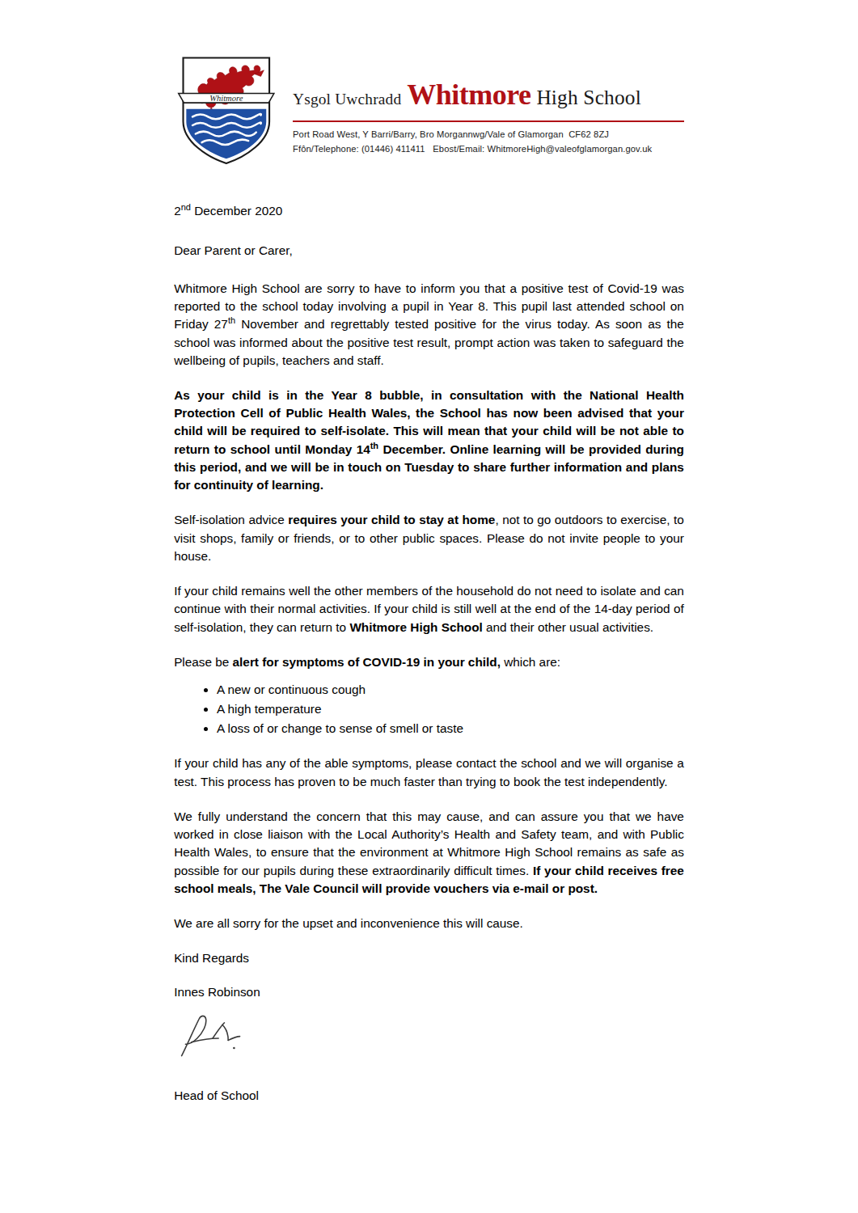Whitmore
Ysgol Uwchradd Whitmore High School
Port Road West, Y Barri/Barry, Bro Morgannwg/Vale of Glamorgan CF62 8ZJ
Ffôn/Telephone: (01446) 411411 Ebost/Email: WhitmoreHigh@valeofglamorgan.gov.uk
2nd December 2020
Dear Parent or Carer,
Whitmore High School are sorry to have to inform you that a positive test of Covid-19 was reported to the school today involving a pupil in Year 8. This pupil last attended school on Friday 27th November and regrettably tested positive for the virus today. As soon as the school was informed about the positive test result, prompt action was taken to safeguard the wellbeing of pupils, teachers and staff.
As your child is in the Year 8 bubble, in consultation with the National Health Protection Cell of Public Health Wales, the School has now been advised that your child will be required to self-isolate. This will mean that your child will be not able to return to school until Monday 14th December. Online learning will be provided during this period, and we will be in touch on Tuesday to share further information and plans for continuity of learning.
Self-isolation advice requires your child to stay at home, not to go outdoors to exercise, to visit shops, family or friends, or to other public spaces. Please do not invite people to your house.
If your child remains well the other members of the household do not need to isolate and can continue with their normal activities. If your child is still well at the end of the 14-day period of self-isolation, they can return to Whitmore High School and their other usual activities.
Please be alert for symptoms of COVID-19 in your child, which are:
A new or continuous cough
A high temperature
A loss of or change to sense of smell or taste
If your child has any of the able symptoms, please contact the school and we will organise a test. This process has proven to be much faster than trying to book the test independently.
We fully understand the concern that this may cause, and can assure you that we have worked in close liaison with the Local Authority’s Health and Safety team, and with Public Health Wales, to ensure that the environment at Whitmore High School remains as safe as possible for our pupils during these extraordinarily difficult times. If your child receives free school meals, The Vale Council will provide vouchers via e-mail or post.
We are all sorry for the upset and inconvenience this will cause.
Kind Regards
Innes Robinson
Head of School